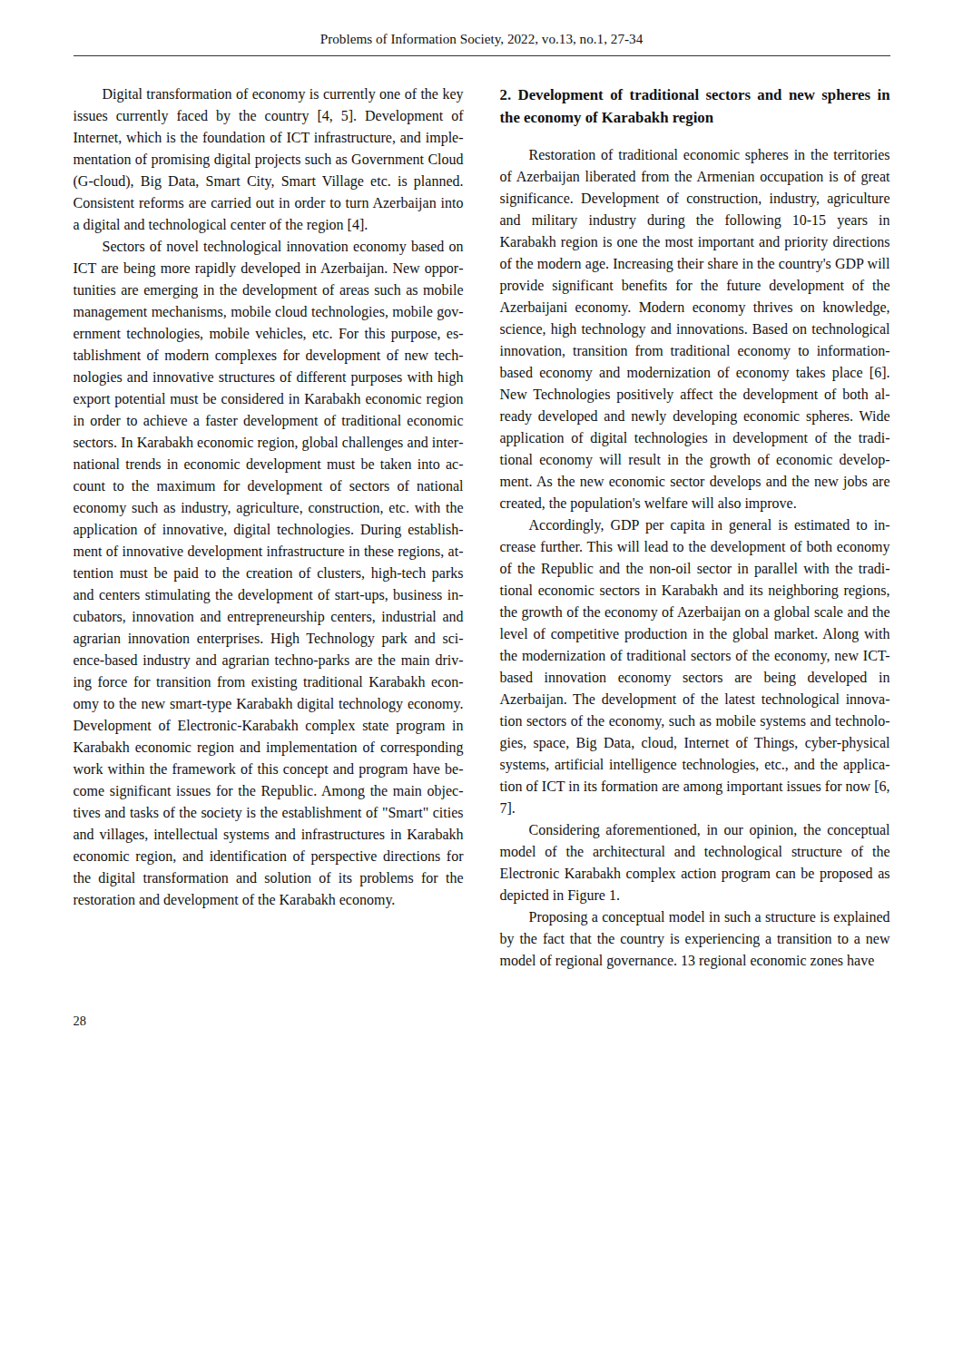Problems of Information Society, 2022, vo.13, no.1, 27-34
Digital transformation of economy is currently one of the key issues currently faced by the country [4, 5]. Development of Internet, which is the foundation of ICT infrastructure, and implementation of promising digital projects such as Government Cloud (G-cloud), Big Data, Smart City, Smart Village etc. is planned. Consistent reforms are carried out in order to turn Azerbaijan into a digital and technological center of the region [4].
Sectors of novel technological innovation economy based on ICT are being more rapidly developed in Azerbaijan. New opportunities are emerging in the development of areas such as mobile management mechanisms, mobile cloud technologies, mobile government technologies, mobile vehicles, etc. For this purpose, establishment of modern complexes for development of new technologies and innovative structures of different purposes with high export potential must be considered in Karabakh economic region in order to achieve a faster development of traditional economic sectors. In Karabakh economic region, global challenges and international trends in economic development must be taken into account to the maximum for development of sectors of national economy such as industry, agriculture, construction, etc. with the application of innovative, digital technologies. During establishment of innovative development infrastructure in these regions, attention must be paid to the creation of clusters, high-tech parks and centers stimulating the development of start-ups, business incubators, innovation and entrepreneurship centers, industrial and agrarian innovation enterprises. High Technology park and science-based industry and agrarian techno-parks are the main driving force for transition from existing traditional Karabakh economy to the new smart-type Karabakh digital technology economy. Development of Electronic-Karabakh complex state program in Karabakh economic region and implementation of corresponding work within the framework of this concept and program have become significant issues for the Republic. Among the main objectives and tasks of the society is the establishment of "Smart" cities and villages, intellectual systems and infrastructures in Karabakh economic region, and identification of perspective directions for the digital transformation and solution of its problems for the restoration and development of the Karabakh economy.
2. Development of traditional sectors and new spheres in the economy of Karabakh region
Restoration of traditional economic spheres in the territories of Azerbaijan liberated from the Armenian occupation is of great significance. Development of construction, industry, agriculture and military industry during the following 10-15 years in Karabakh region is one the most important and priority directions of the modern age. Increasing their share in the country's GDP will provide significant benefits for the future development of the Azerbaijani economy. Modern economy thrives on knowledge, science, high technology and innovations. Based on technological innovation, transition from traditional economy to information-based economy and modernization of economy takes place [6]. New Technologies positively affect the development of both already developed and newly developing economic spheres. Wide application of digital technologies in development of the traditional economy will result in the growth of economic development. As the new economic sector develops and the new jobs are created, the population's welfare will also improve.
Accordingly, GDP per capita in general is estimated to increase further. This will lead to the development of both economy of the Republic and the non-oil sector in parallel with the traditional economic sectors in Karabakh and its neighboring regions, the growth of the economy of Azerbaijan on a global scale and the level of competitive production in the global market. Along with the modernization of traditional sectors of the economy, new ICT-based innovation economy sectors are being developed in Azerbaijan. The development of the latest technological innovation sectors of the economy, such as mobile systems and technologies, space, Big Data, cloud, Internet of Things, cyber-physical systems, artificial intelligence technologies, etc., and the application of ICT in its formation are among important issues for now [6, 7].
Considering aforementioned, in our opinion, the conceptual model of the architectural and technological structure of the Electronic Karabakh complex action program can be proposed as depicted in Figure 1.
Proposing a conceptual model in such a structure is explained by the fact that the country is experiencing a transition to a new model of regional governance. 13 regional economic zones have
28